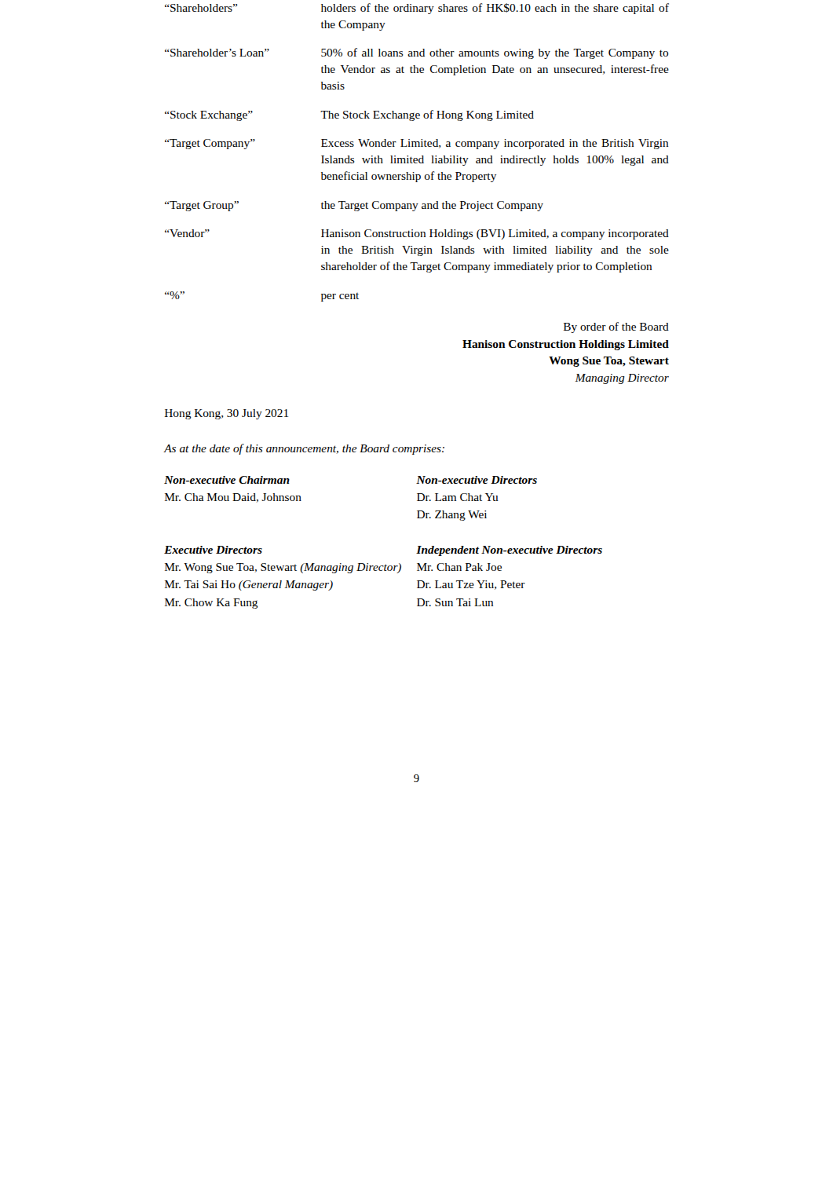| “Shareholders” | holders of the ordinary shares of HK$0.10 each in the share capital of the Company |
| “Shareholder’s Loan” | 50% of all loans and other amounts owing by the Target Company to the Vendor as at the Completion Date on an unsecured, interest-free basis |
| “Stock Exchange” | The Stock Exchange of Hong Kong Limited |
| “Target Company” | Excess Wonder Limited, a company incorporated in the British Virgin Islands with limited liability and indirectly holds 100% legal and beneficial ownership of the Property |
| “Target Group” | the Target Company and the Project Company |
| “Vendor” | Hanison Construction Holdings (BVI) Limited, a company incorporated in the British Virgin Islands with limited liability and the sole shareholder of the Target Company immediately prior to Completion |
| “%” | per cent |
By order of the Board
Hanison Construction Holdings Limited
Wong Sue Toa, Stewart
Managing Director
Hong Kong, 30 July 2021
As at the date of this announcement, the Board comprises:
| Non-executive Chairman | Non-executive Directors |
| Mr. Cha Mou Daid, Johnson | Dr. Lam Chat Yu |
| | Dr. Zhang Wei |
| Executive Directors | Independent Non-executive Directors |
| Mr. Wong Sue Toa, Stewart (Managing Director) | Mr. Chan Pak Joe |
| Mr. Tai Sai Ho (General Manager) | Dr. Lau Tze Yiu, Peter |
| Mr. Chow Ka Fung | Dr. Sun Tai Lun |
9